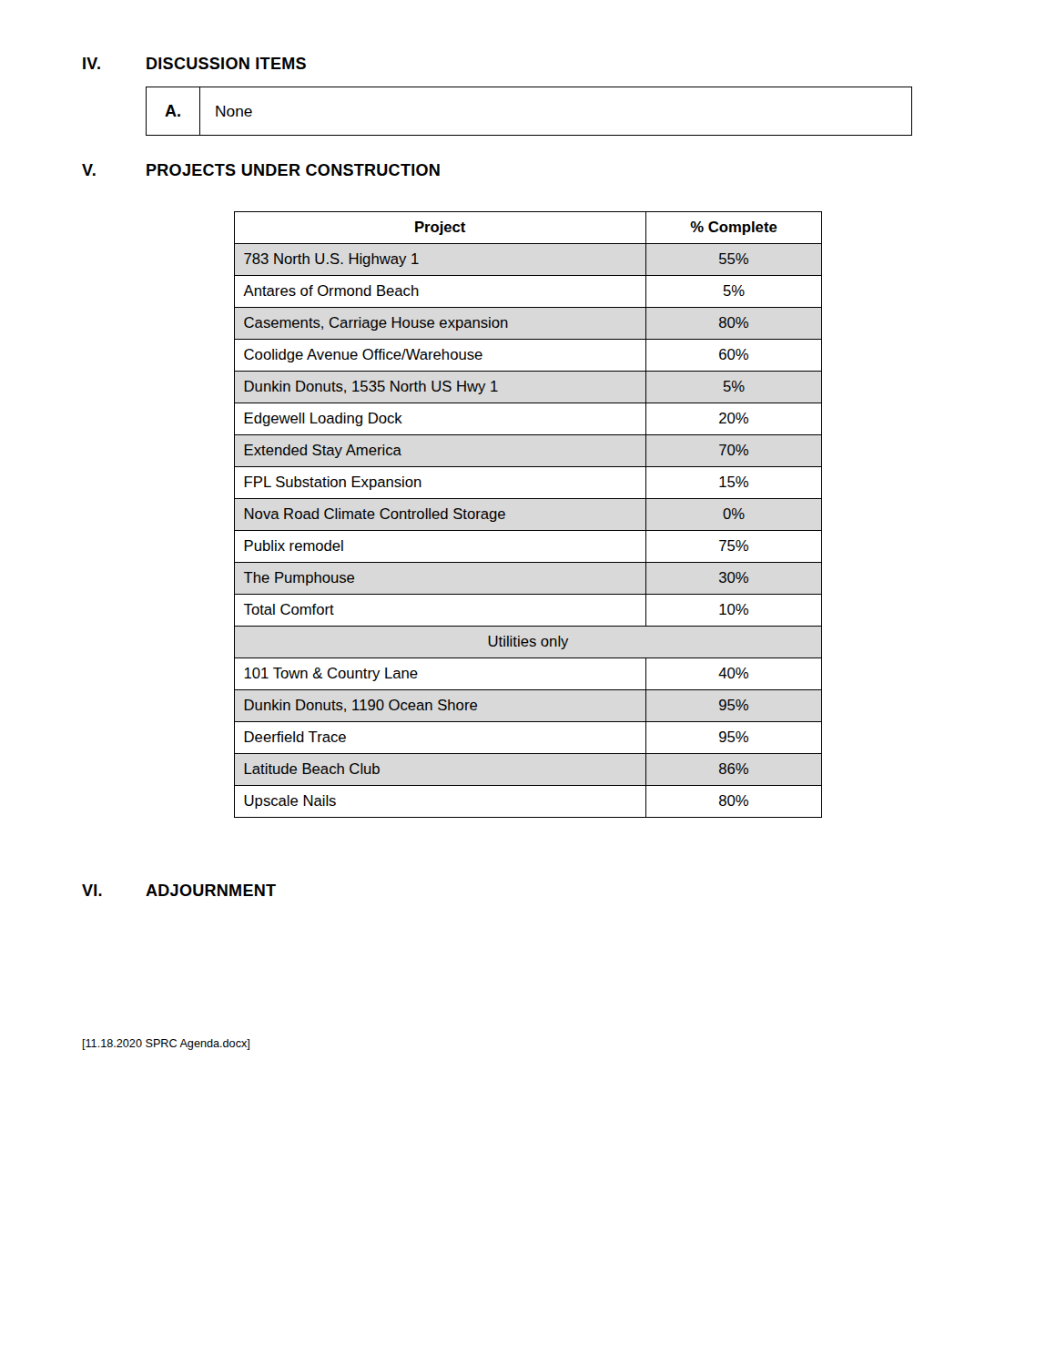IV. DISCUSSION ITEMS
A.
None
V. PROJECTS UNDER CONSTRUCTION
| Project | % Complete |
| --- | --- |
| 783 North U.S. Highway 1 | 55% |
| Antares of Ormond Beach | 5% |
| Casements, Carriage House expansion | 80% |
| Coolidge Avenue Office/Warehouse | 60% |
| Dunkin Donuts, 1535 North US Hwy 1 | 5% |
| Edgewell Loading Dock | 20% |
| Extended Stay America | 70% |
| FPL Substation Expansion | 15% |
| Nova Road Climate Controlled Storage | 0% |
| Publix remodel | 75% |
| The Pumphouse | 30% |
| Total Comfort | 10% |
| Utilities only |
| 101 Town & Country Lane | 40% |
| Dunkin Donuts, 1190 Ocean Shore | 95% |
| Deerfield Trace | 95% |
| Latitude Beach Club | 86% |
| Upscale Nails | 80% |
VI. ADJOURNMENT
[11.18.2020 SPRC Agenda.docx]